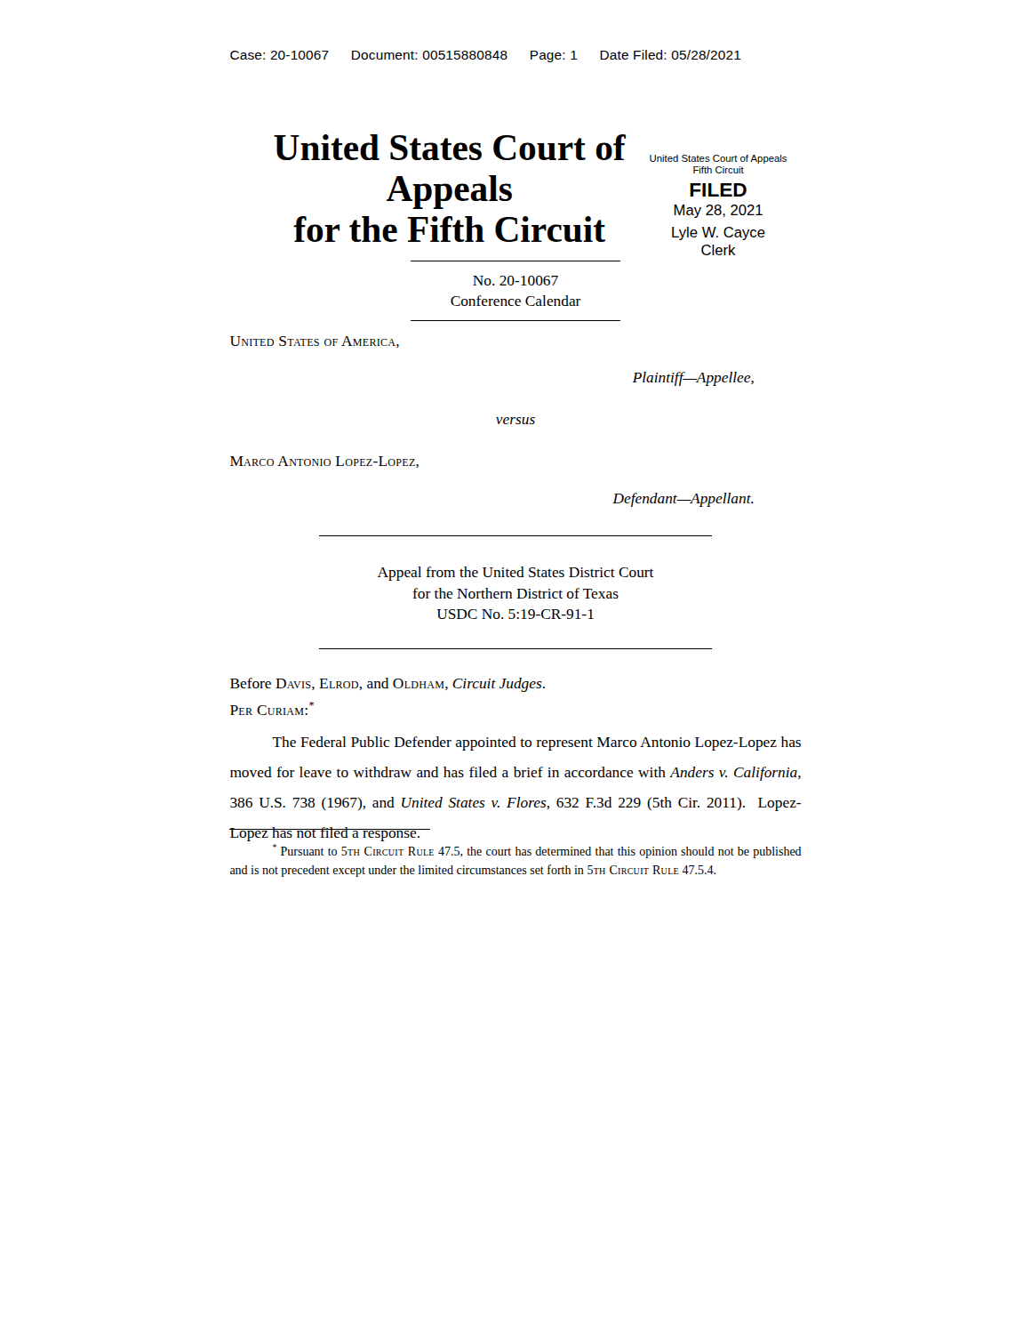Case: 20-10067 Document: 00515880848 Page: 1 Date Filed: 05/28/2021
United States Court of Appeals
Fifth Circuit
FILED
May 28, 2021
Lyle W. Cayce
Clerk
United States Court of Appealsfor the Fifth Circuit
No. 20-10067
Conference Calendar
United States of America,
Plaintiff—Appellee,
versus
Marco Antonio Lopez-Lopez,
Defendant—Appellant.
Appeal from the United States District Court
for the Northern District of Texas
USDC No. 5:19-CR-91-1
Before Davis, Elrod, and Oldham, Circuit Judges.
Per Curiam:*
The Federal Public Defender appointed to represent Marco Antonio Lopez-Lopez has moved for leave to withdraw and has filed a brief in accordance with Anders v. California, 386 U.S. 738 (1967), and United States v. Flores, 632 F.3d 229 (5th Cir. 2011). Lopez-Lopez has not filed a response.
* Pursuant to 5th Circuit Rule 47.5, the court has determined that this opinion should not be published and is not precedent except under the limited circumstances set forth in 5th Circuit Rule 47.5.4.